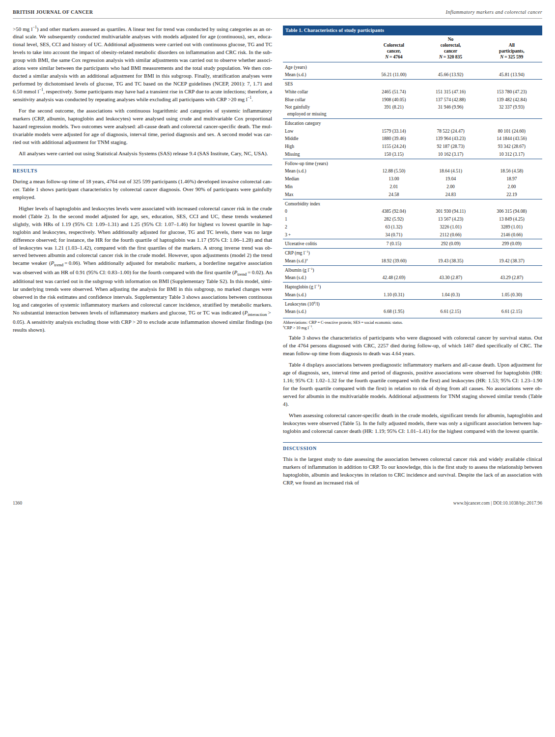British Journal of Cancer Inflammatory markers and colorectal cancer
>50 mg l−1) and other markers assessed as quartiles. A linear test for trend was conducted by using categories as an ordinal scale. We subsequently conducted multivariable analyses with models adjusted for age (continuous), sex, educational level, SES, CCI and history of UC. Additional adjustments were carried out with continuous glucose, TG and TC levels to take into account the impact of obesity-related metabolic disorders on inflammation and CRC risk. In the subgroup with BMI, the same Cox regression analysis with similar adjustments was carried out to observe whether associations were similar between the participants who had BMI measurements and the total study population. We then conducted a similar analysis with an additional adjustment for BMI in this subgroup. Finally, stratification analyses were performed by dichotomised levels of glucose, TG and TC based on the NCEP guidelines (NCEP, 2001): 7, 1.71 and 6.50 mmol l−1, respectively. Some participants may have had a transient rise in CRP due to acute infections; therefore, a sensitivity analysis was conducted by repeating analyses while excluding all participants with CRP >20 mg l−1.
For the second outcome, the associations with continuous logarithmic and categories of systemic inflammatory markers (CRP, albumin, haptoglobin and leukocytes) were analysed using crude and multivariable Cox proportional hazard regression models. Two outcomes were analysed: all-cause death and colorectal cancer-specific death. The multivariable models were adjusted for age of diagnosis, interval time, period diagnosis and sex. A second model was carried out with additional adjustment for TNM staging.
All analyses were carried out using Statistical Analysis Systems (SAS) release 9.4 (SAS Institute, Cary, NC, USA).
Results
During a mean follow-up time of 18 years, 4764 out of 325 599 participants (1.46%) developed invasive colorectal cancer. Table 1 shows participant characteristics by colorectal cancer diagnosis. Over 90% of participants were gainfully employed.
Higher levels of haptoglobin and leukocytes levels were associated with increased colorectal cancer risk in the crude model (Table 2). In the second model adjusted for age, sex, education, SES, CCI and UC, these trends weakened slightly, with HRs of 1.19 (95% CI: 1.09–1.31) and 1.25 (95% CI: 1.07–1.46) for highest vs lowest quartile in haptoglobin and leukocytes, respectively. When additionally adjusted for glucose, TG and TC levels, there was no large difference observed; for instance, the HR for the fourth quartile of haptoglobin was 1.17 (95% CI: 1.06–1.28) and that of leukocytes was 1.21 (1.03–1.42), compared with the first quartiles of the markers. A strong inverse trend was observed between albumin and colorectal cancer risk in the crude model. However, upon adjustments (model 2) the trend became weaker (Ptrend = 0.06). When additionally adjusted for metabolic markers, a borderline negative association was observed with an HR of 0.91 (95% CI: 0.83–1.00) for the fourth compared with the first quartile (Ptrend = 0.02). An additional test was carried out in the subgroup with information on BMI (Supplementary Table S2). In this model, similar underlying trends were observed. When adjusting the analysis for BMI in this subgroup, no marked changes were observed in the risk estimates and confidence intervals. Supplementary Table 3 shows associations between continuous log and categories of systemic inflammatory markers and colorectal cancer incidence, stratified by metabolic markers. No substantial interaction between levels of inflammatory markers and glucose, TG or TC was indicated (Pinteraction > 0.05). A sensitivity analysis excluding those with CRP > 20 to exclude acute inflammation showed similar findings (no results shown).
Table 1. Characteristics of study participants
| | Colorectal cancer, N = 4764 | No colorectal, cancer N = 320 835 | All participants, N = 325 599 |
| --- | --- | --- | --- |
| Age (years) | | | |
| Mean (s.d.) | 56.21 (11.00) | 45.66 (13.92) | 45.81 (13.94) |
| SES | | | |
| White collar | 2465 (51.74) | 151 315 (47.16) | 153 780 (47.23) |
| Blue collar | 1908 (40.05) | 137 574 (42.88) | 139 482 (42.84) |
| Not gainfully employed or missing | 391 (8.21) | 31 946 (9.96) | 32 337 (9.93) |
| Education category | | | |
| Low | 1579 (33.14) | 78 522 (24.47) | 80 101 (24.60) |
| Middle | 1880 (39.46) | 139 964 (43.23) | 14 1844 (43.56) |
| High | 1155 (24.24) | 92 187 (28.73) | 93 342 (28.67) |
| Missing | 150 (3.15) | 10 162 (3.17) | 10 312 (3.17) |
| Follow-up time (years) | | | |
| Mean (s.d.) | 12.88 (5.50) | 18.64 (4.51) | 18.56 (4.58) |
| Median | 13.00 | 19.04 | 18.97 |
| Min | 2.01 | 2.00 | 2.00 |
| Max | 24.58 | 24.83 | 22.19 |
| Comorbidity index | | | |
| 0 | 4385 (92.04) | 301 930 (94.11) | 306 315 (94.08) |
| 1 | 282 (5.92) | 13 567 (4.23) | 13 849 (4.25) |
| 2 | 63 (1.32) | 3226 (1.01) | 3289 (1.01) |
| 3 + | 34 (0.71) | 2112 (0.66) | 2146 (0.66) |
| Ulcerative colitis | 7 (0.15) | 292 (0.09) | 299 (0.09) |
| CRP (mg l −1 ) | | | |
| Mean (s.d.) a | 18.92 (39.60) | 19.43 (38.35) | 19.42 (38.37) |
| Albumin (g l −1 ) | | | |
| Mean (s.d.) | 42.48 (2.69) | 43.30 (2.87) | 43.29 (2.87) |
| Haptoglobin (g l −1 ) | | | |
| Mean (s.d.) | 1.10 (0.31) | 1.04 (0.3) | 1.05 (0.30) |
| Leukocytes (10 9 /l) | | | |
| Mean (s.d.) | 6.68 (1.95) | 6.61 (2.15) | 6.61 (2.15) |
Abbreviations: CRP = C-reactive protein; SES = social economic status.
aCRP > 10 mg l−1.
Table 3 shows the characteristics of participants who were diagnosed with colorectal cancer by survival status. Out of the 4764 persons diagnosed with CRC, 2257 died during follow-up, of which 1467 died specifically of CRC. The mean follow-up time from diagnosis to death was 4.64 years.
Table 4 displays associations between prediagnostic inflammatory markers and all-cause death. Upon adjustment for age of diagnosis, sex, interval time and period of diagnosis, positive associations were observed for haptoglobin (HR: 1.16; 95% CI: 1.02–1.32 for the fourth quartile compared with the first) and leukocytes (HR: 1.53; 95% CI: 1.23–1.90 for the fourth quartile compared with the first) in relation to risk of dying from all causes. No associations were observed for albumin in the multivariable models. Additional adjustments for TNM staging showed similar trends (Table 4).
When assessing colorectal cancer-specific death in the crude models, significant trends for albumin, haptoglobin and leukocytes were observed (Table 5). In the fully adjusted models, there was only a significant association between haptoglobin and colorectal cancer death (HR: 1.19; 95% CI: 1.01–1.41) for the highest compared with the lowest quartile.
Discussion
This is the largest study to date assessing the association between colorectal cancer risk and widely available clinical markers of inflammation in addition to CRP. To our knowledge, this is the first study to assess the relationship between haptoglobin, albumin and leukocytes in relation to CRC incidence and survival. Despite the lack of an association with CRP, we found an increased risk of
1360 www.bjcancer.com | DOI:10.1038/bjc.2017.96